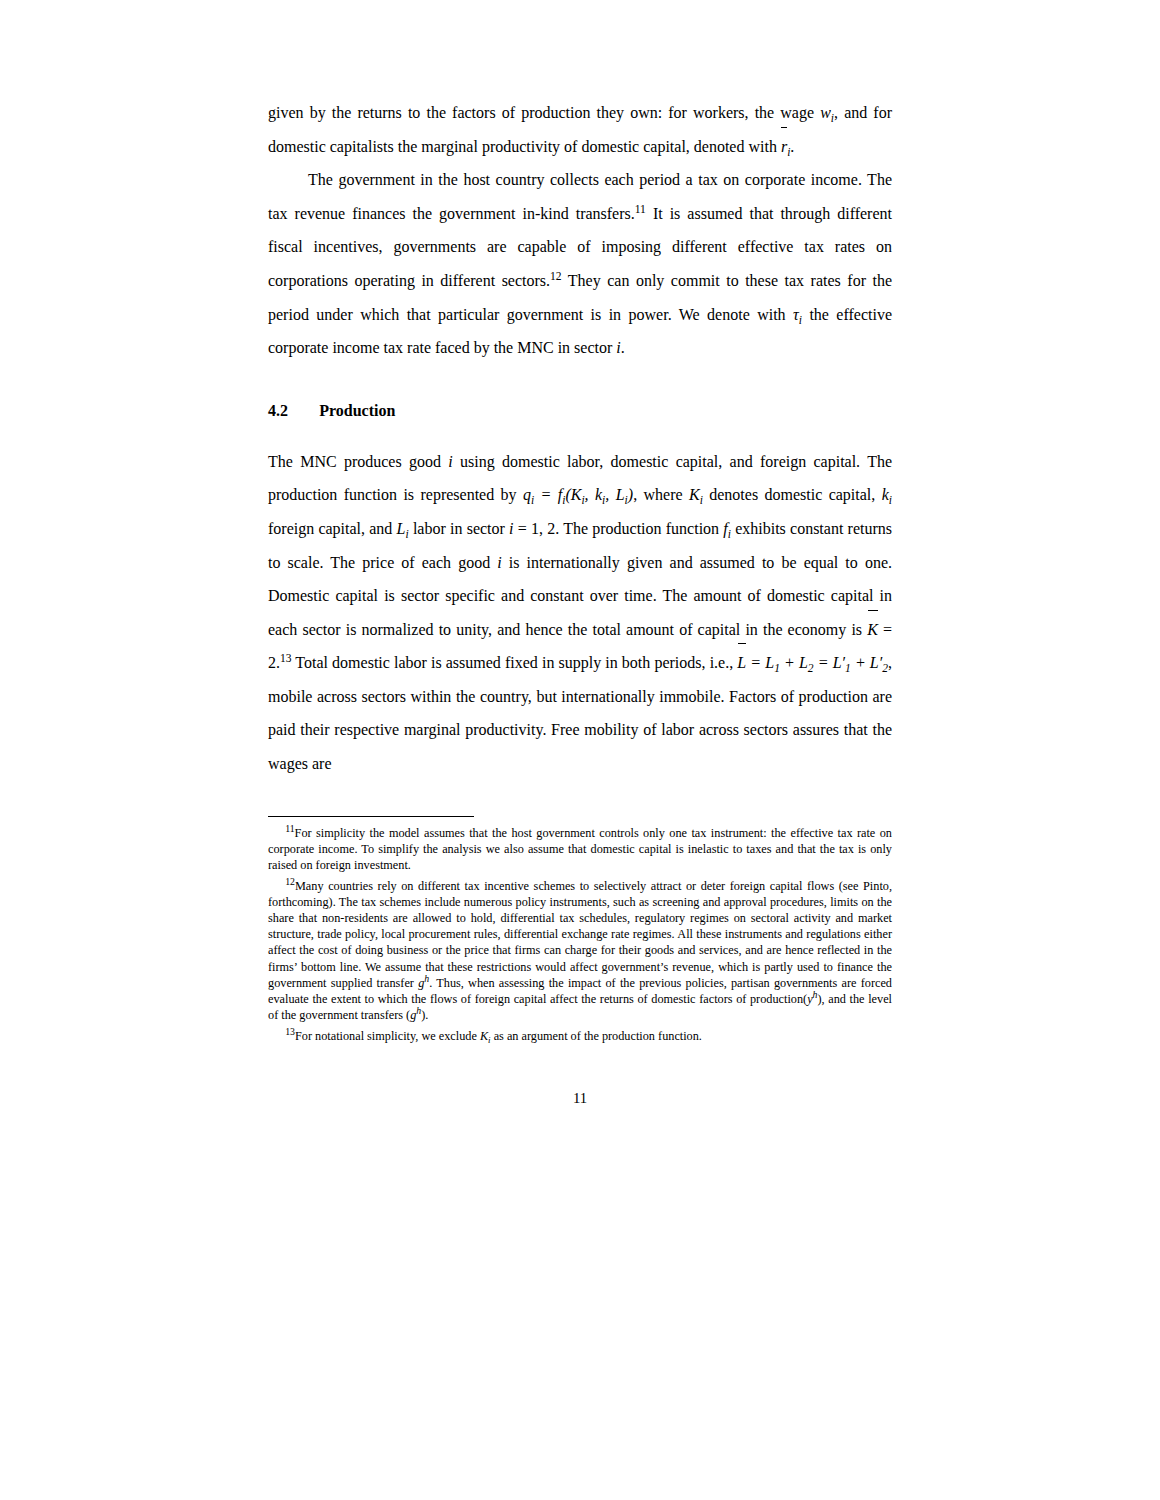given by the returns to the factors of production they own: for workers, the wage wi, and for domestic capitalists the marginal productivity of domestic capital, denoted with ri.
The government in the host country collects each period a tax on corporate income. The tax revenue finances the government in-kind transfers.11 It is assumed that through different fiscal incentives, governments are capable of imposing different effective tax rates on corporations operating in different sectors.12 They can only commit to these tax rates for the period under which that particular government is in power. We denote with τi the effective corporate income tax rate faced by the MNC in sector i.
4.2 Production
The MNC produces good i using domestic labor, domestic capital, and foreign capital. The production function is represented by qi = fi(Ki, ki, Li), where Ki denotes domestic capital, ki foreign capital, and Li labor in sector i = 1, 2. The production function fi exhibits constant returns to scale. The price of each good i is internationally given and assumed to be equal to one. Domestic capital is sector specific and constant over time. The amount of domestic capital in each sector is normalized to unity, and hence the total amount of capital in the economy is K = 2.13 Total domestic labor is assumed fixed in supply in both periods, i.e., L = L1 + L2 = L′1 + L′2, mobile across sectors within the country, but internationally immobile. Factors of production are paid their respective marginal productivity. Free mobility of labor across sectors assures that the wages are
11For simplicity the model assumes that the host government controls only one tax instrument: the effective tax rate on corporate income. To simplify the analysis we also assume that domestic capital is inelastic to taxes and that the tax is only raised on foreign investment.
12Many countries rely on different tax incentive schemes to selectively attract or deter foreign capital flows (see Pinto, forthcoming). The tax schemes include numerous policy instruments, such as screening and approval procedures, limits on the share that non-residents are allowed to hold, differential tax schedules, regulatory regimes on sectoral activity and market structure, trade policy, local procurement rules, differential exchange rate regimes. All these instruments and regulations either affect the cost of doing business or the price that firms can charge for their goods and services, and are hence reflected in the firms’ bottom line. We assume that these restrictions would affect government’s revenue, which is partly used to finance the government supplied transfer gh. Thus, when assessing the impact of the previous policies, partisan governments are forced evaluate the extent to which the flows of foreign capital affect the returns of domestic factors of production(yh), and the level of the government transfers (gh).
13For notational simplicity, we exclude Ki as an argument of the production function.
11